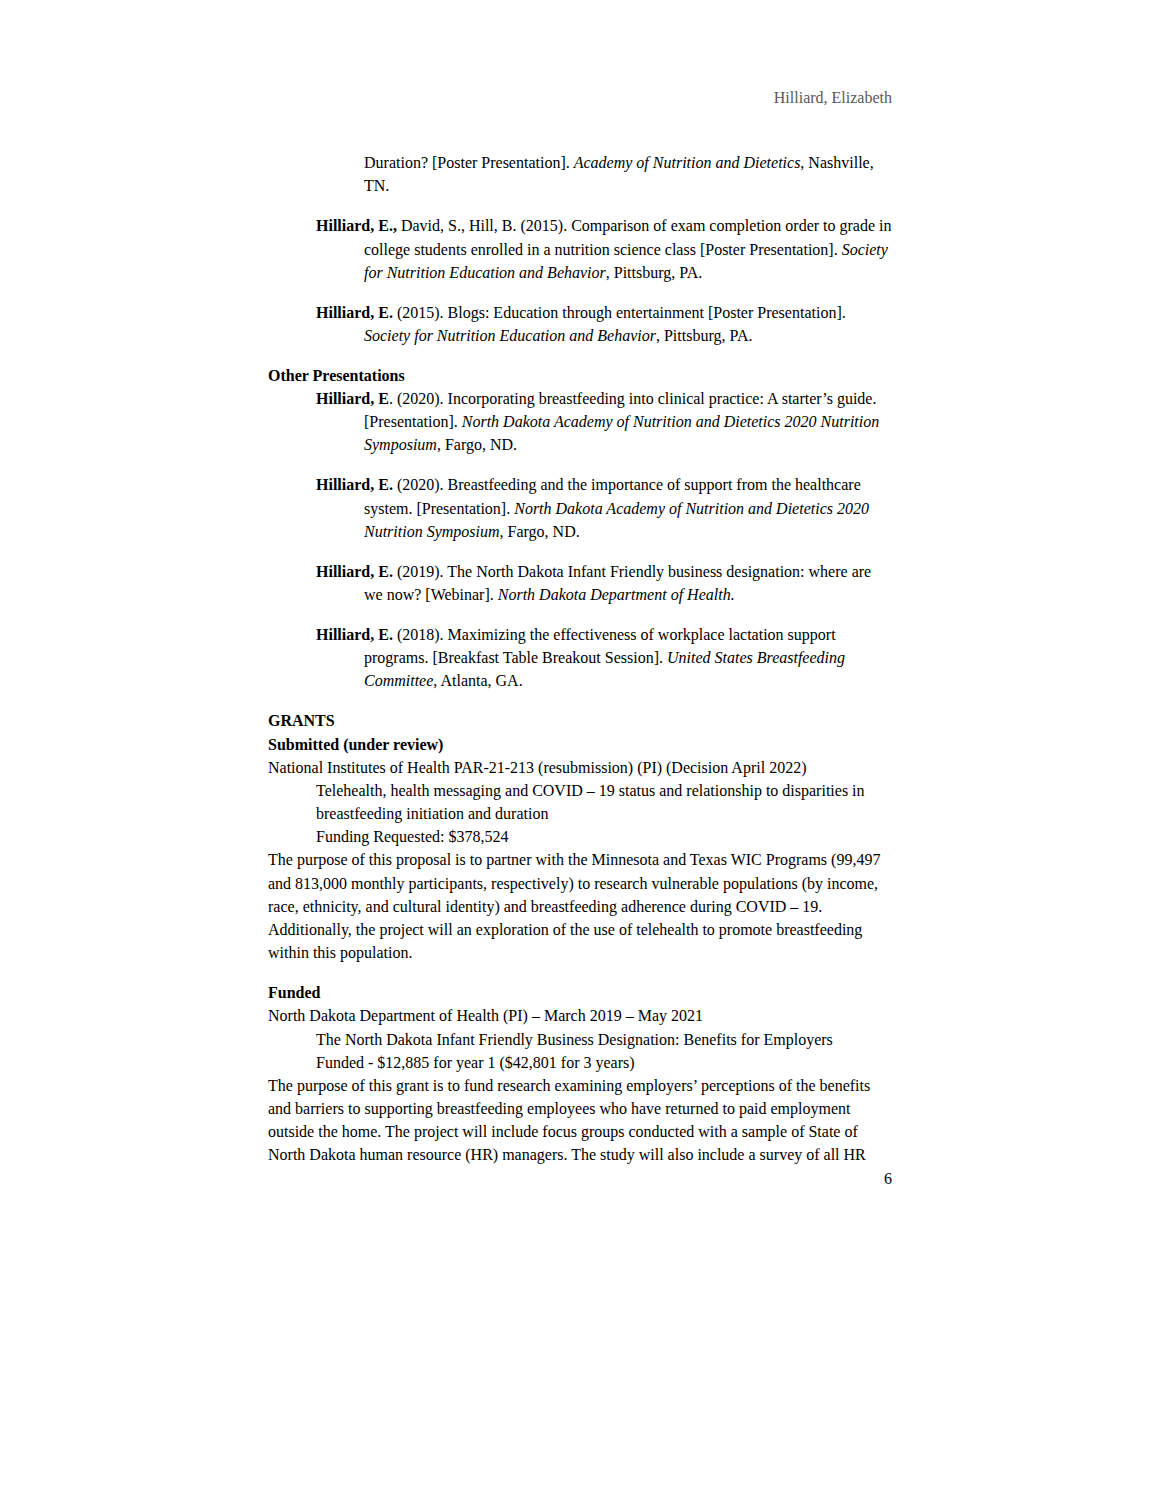Hilliard, Elizabeth
Duration? [Poster Presentation]. Academy of Nutrition and Dietetics, Nashville, TN.
Hilliard, E., David, S., Hill, B. (2015). Comparison of exam completion order to grade in college students enrolled in a nutrition science class [Poster Presentation]. Society for Nutrition Education and Behavior, Pittsburg, PA.
Hilliard, E. (2015). Blogs: Education through entertainment [Poster Presentation]. Society for Nutrition Education and Behavior, Pittsburg, PA.
Other Presentations
Hilliard, E. (2020). Incorporating breastfeeding into clinical practice: A starter’s guide. [Presentation]. North Dakota Academy of Nutrition and Dietetics 2020 Nutrition Symposium, Fargo, ND.
Hilliard, E. (2020). Breastfeeding and the importance of support from the healthcare system. [Presentation]. North Dakota Academy of Nutrition and Dietetics 2020 Nutrition Symposium, Fargo, ND.
Hilliard, E. (2019). The North Dakota Infant Friendly business designation: where are we now? [Webinar]. North Dakota Department of Health.
Hilliard, E. (2018). Maximizing the effectiveness of workplace lactation support programs. [Breakfast Table Breakout Session]. United States Breastfeeding Committee, Atlanta, GA.
GRANTS
Submitted (under review)
National Institutes of Health PAR-21-213 (resubmission) (PI) (Decision April 2022)
Telehealth, health messaging and COVID – 19 status and relationship to disparities in breastfeeding initiation and duration
Funding Requested: $378,524
The purpose of this proposal is to partner with the Minnesota and Texas WIC Programs (99,497 and 813,000 monthly participants, respectively) to research vulnerable populations (by income, race, ethnicity, and cultural identity) and breastfeeding adherence during COVID – 19. Additionally, the project will an exploration of the use of telehealth to promote breastfeeding within this population.
Funded
North Dakota Department of Health (PI) – March 2019 – May 2021
The North Dakota Infant Friendly Business Designation: Benefits for Employers
Funded - $12,885 for year 1 ($42,801 for 3 years)
The purpose of this grant is to fund research examining employers’ perceptions of the benefits and barriers to supporting breastfeeding employees who have returned to paid employment outside the home. The project will include focus groups conducted with a sample of State of North Dakota human resource (HR) managers. The study will also include a survey of all HR
6